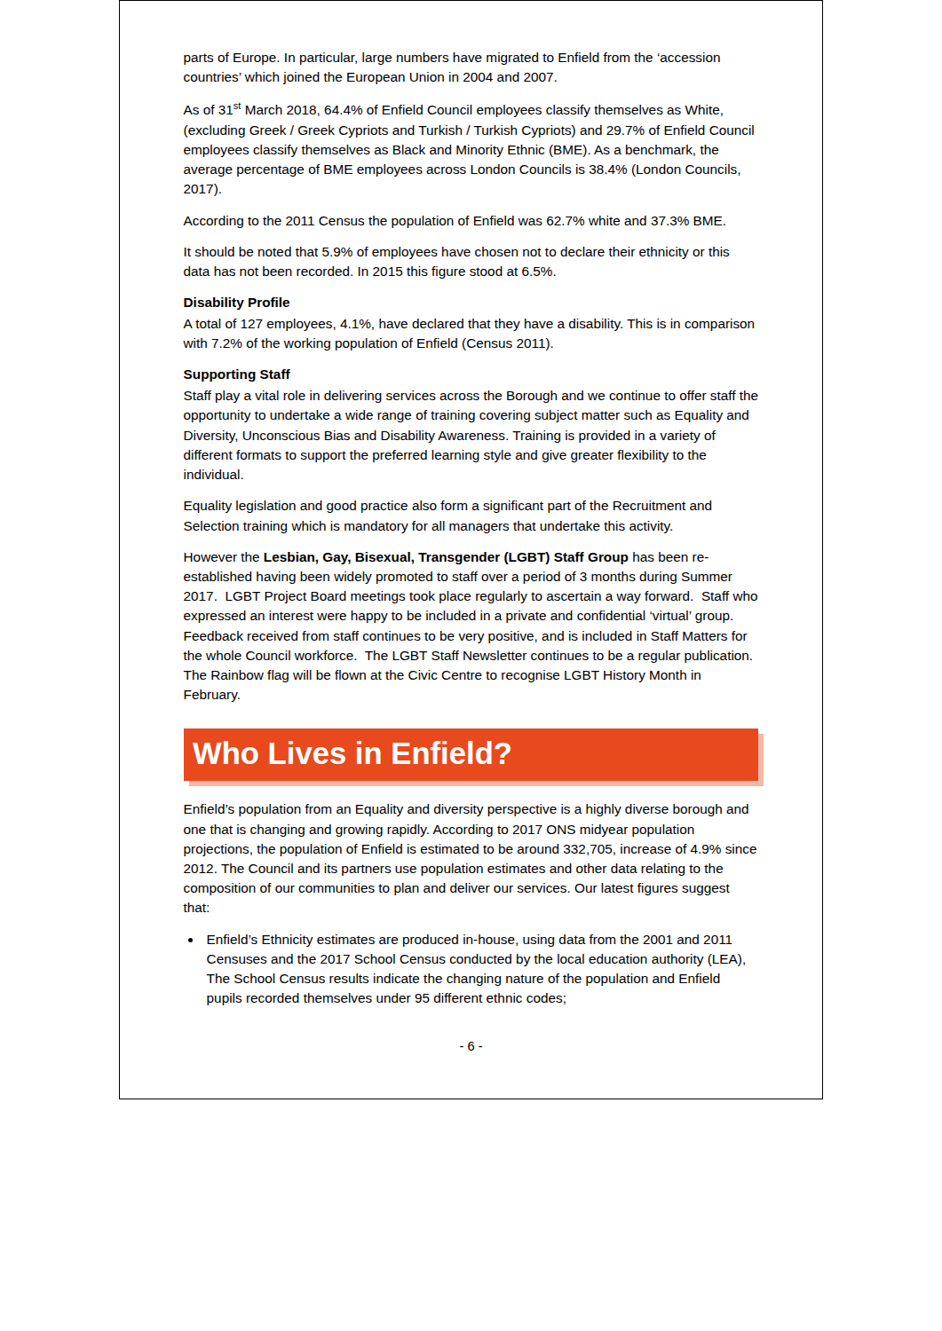parts of Europe. In particular, large numbers have migrated to Enfield from the ‘accession countries’ which joined the European Union in 2004 and 2007.
As of 31st March 2018, 64.4% of Enfield Council employees classify themselves as White, (excluding Greek / Greek Cypriots and Turkish / Turkish Cypriots) and 29.7% of Enfield Council employees classify themselves as Black and Minority Ethnic (BME). As a benchmark, the average percentage of BME employees across London Councils is 38.4% (London Councils, 2017).
According to the 2011 Census the population of Enfield was 62.7% white and 37.3% BME.
It should be noted that 5.9% of employees have chosen not to declare their ethnicity or this data has not been recorded. In 2015 this figure stood at 6.5%.
Disability Profile
A total of 127 employees, 4.1%, have declared that they have a disability. This is in comparison with 7.2% of the working population of Enfield (Census 2011).
Supporting Staff
Staff play a vital role in delivering services across the Borough and we continue to offer staff the opportunity to undertake a wide range of training covering subject matter such as Equality and Diversity, Unconscious Bias and Disability Awareness. Training is provided in a variety of different formats to support the preferred learning style and give greater flexibility to the individual.
Equality legislation and good practice also form a significant part of the Recruitment and Selection training which is mandatory for all managers that undertake this activity.
However the Lesbian, Gay, Bisexual, Transgender (LGBT) Staff Group has been re-established having been widely promoted to staff over a period of 3 months during Summer 2017. LGBT Project Board meetings took place regularly to ascertain a way forward. Staff who expressed an interest were happy to be included in a private and confidential ‘virtual’ group. Feedback received from staff continues to be very positive, and is included in Staff Matters for the whole Council workforce. The LGBT Staff Newsletter continues to be a regular publication. The Rainbow flag will be flown at the Civic Centre to recognise LGBT History Month in February.
Who Lives in Enfield?
Enfield’s population from an Equality and diversity perspective is a highly diverse borough and one that is changing and growing rapidly. According to 2017 ONS midyear population projections, the population of Enfield is estimated to be around 332,705, increase of 4.9% since 2012. The Council and its partners use population estimates and other data relating to the composition of our communities to plan and deliver our services. Our latest figures suggest that:
Enfield’s Ethnicity estimates are produced in-house, using data from the 2001 and 2011 Censuses and the 2017 School Census conducted by the local education authority (LEA), The School Census results indicate the changing nature of the population and Enfield pupils recorded themselves under 95 different ethnic codes;
- 6 -